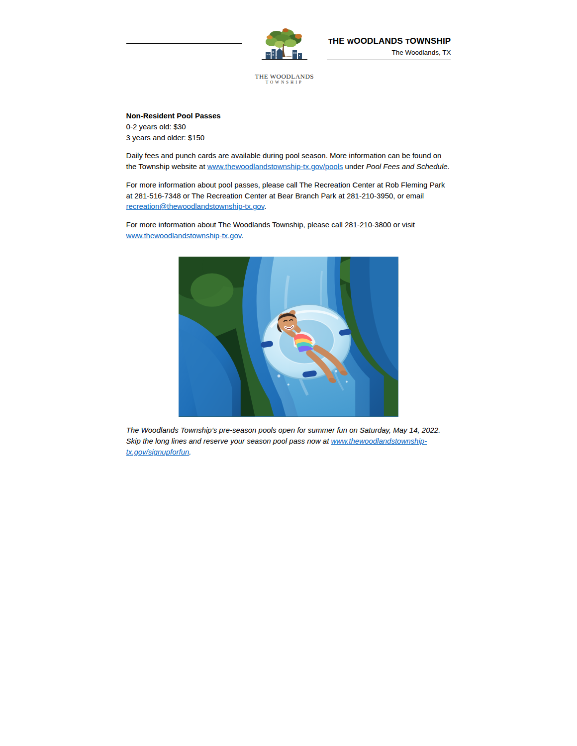THE WOODLANDS
TOWNSHIP
THE WOODLANDS TOWNSHIP
The Woodlands, TX
Non-Resident Pool Passes
0-2 years old: $30
3 years and older: $150
Daily fees and punch cards are available during pool season. More information can be found on the Township website at www.thewoodlandstownship-tx.gov/pools under Pool Fees and Schedule.
For more information about pool passes, please call The Recreation Center at Rob Fleming Park at 281-516-7348 or The Recreation Center at Bear Branch Park at 281-210-3950, or email recreation@thewoodlandstownship-tx.gov.
For more information about The Woodlands Township, please call 281-210-3800 or visit www.thewoodlandstownship-tx.gov.
The Woodlands Township’s pre-season pools open for summer fun on Saturday, May 14, 2022. Skip the long lines and reserve your season pool pass now at www.thewoodlandstownship-tx.gov/signupforfun.